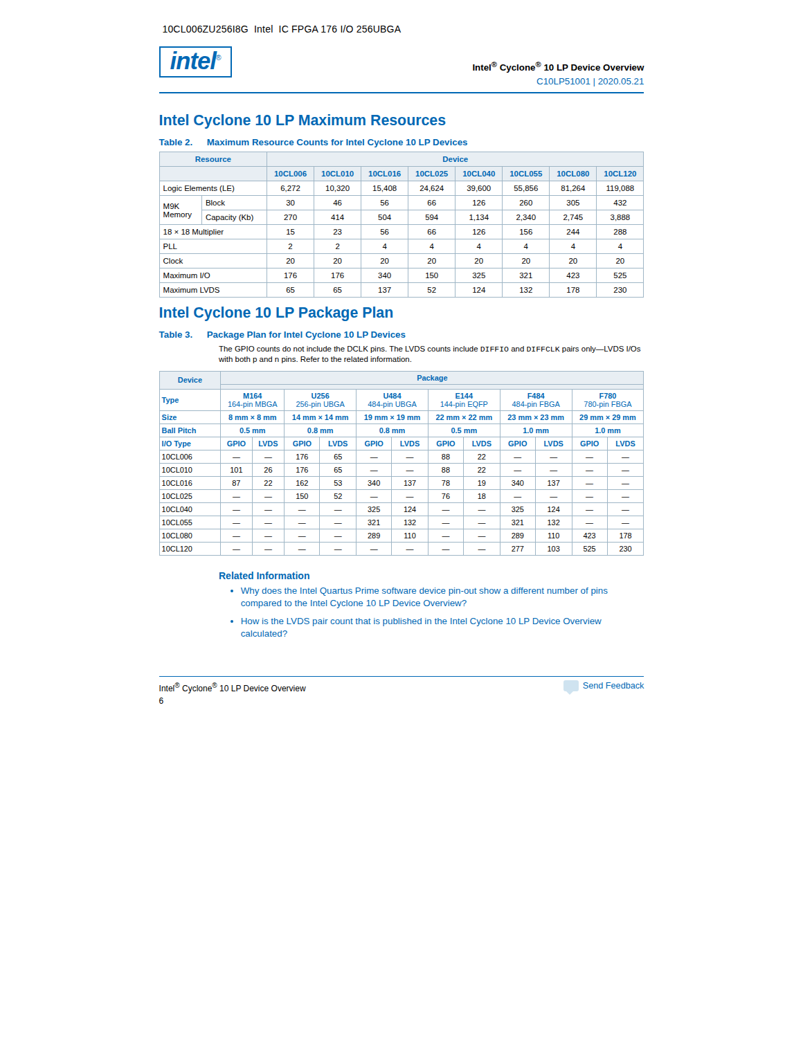10CL006ZU256I8G Intel IC FPGA 176 I/O 256UBGA
intel®
Intel® Cyclone® 10 LP Device Overview
C10LP51001 | 2020.05.21
Intel Cyclone 10 LP Maximum Resources
Table 2. Maximum Resource Counts for Intel Cyclone 10 LP Devices
| Resource | Device |
| --- | --- |
| | 10CL006 | 10CL010 | 10CL016 | 10CL025 | 10CL040 | 10CL055 | 10CL080 | 10CL120 |
| Logic Elements (LE) | 6,272 | 10,320 | 15,408 | 24,624 | 39,600 | 55,856 | 81,264 | 119,088 |
| M9K Memory | Block | 30 | 46 | 56 | 66 | 126 | 260 | 305 | 432 |
| Capacity (Kb) | 270 | 414 | 504 | 594 | 1,134 | 2,340 | 2,745 | 3,888 |
| 18 × 18 Multiplier | 15 | 23 | 56 | 66 | 126 | 156 | 244 | 288 |
| PLL | 2 | 2 | 4 | 4 | 4 | 4 | 4 | 4 |
| Clock | 20 | 20 | 20 | 20 | 20 | 20 | 20 | 20 |
| Maximum I/O | 176 | 176 | 340 | 150 | 325 | 321 | 423 | 525 |
| Maximum LVDS | 65 | 65 | 137 | 52 | 124 | 132 | 178 | 230 |
Intel Cyclone 10 LP Package Plan
Table 3. Package Plan for Intel Cyclone 10 LP Devices
The GPIO counts do not include the DCLK pins. The LVDS counts include DIFFIO and DIFFCLK pairs only—LVDS I/Os with both p and n pins. Refer to the related information.
| Device | Package |
| --- | --- |
| Type | M164 164-pin MBGA | U256 256-pin UBGA | U484 484-pin UBGA | E144 144-pin EQFP | F484 484-pin FBGA | F780 780-pin FBGA |
| Size | 8 mm × 8 mm | 14 mm × 14 mm | 19 mm × 19 mm | 22 mm × 22 mm | 23 mm × 23 mm | 29 mm × 29 mm |
| Ball Pitch | 0.5 mm | 0.8 mm | 0.8 mm | 0.5 mm | 1.0 mm | 1.0 mm |
| I/O Type | GPIO | LVDS | GPIO | LVDS | GPIO | LVDS | GPIO | LVDS | GPIO | LVDS | GPIO | LVDS |
| 10CL006 | — | — | 176 | 65 | — | — | 88 | 22 | — | — | — | — |
| 10CL010 | 101 | 26 | 176 | 65 | — | — | 88 | 22 | — | — | — | — |
| 10CL016 | 87 | 22 | 162 | 53 | 340 | 137 | 78 | 19 | 340 | 137 | — | — |
| 10CL025 | — | — | 150 | 52 | — | — | 76 | 18 | — | — | — | — |
| 10CL040 | — | — | — | — | 325 | 124 | — | — | 325 | 124 | — | — |
| 10CL055 | — | — | — | — | 321 | 132 | — | — | 321 | 132 | — | — |
| 10CL080 | — | — | — | — | 289 | 110 | — | — | 289 | 110 | 423 | 178 |
| 10CL120 | — | — | — | — | — | — | — | — | 277 | 103 | 525 | 230 |
Related Information
Why does the Intel Quartus Prime software device pin-out show a different number of pins compared to the Intel Cyclone 10 LP Device Overview?
How is the LVDS pair count that is published in the Intel Cyclone 10 LP Device Overview calculated?
Intel® Cyclone® 10 LP Device Overview
6
Send Feedback